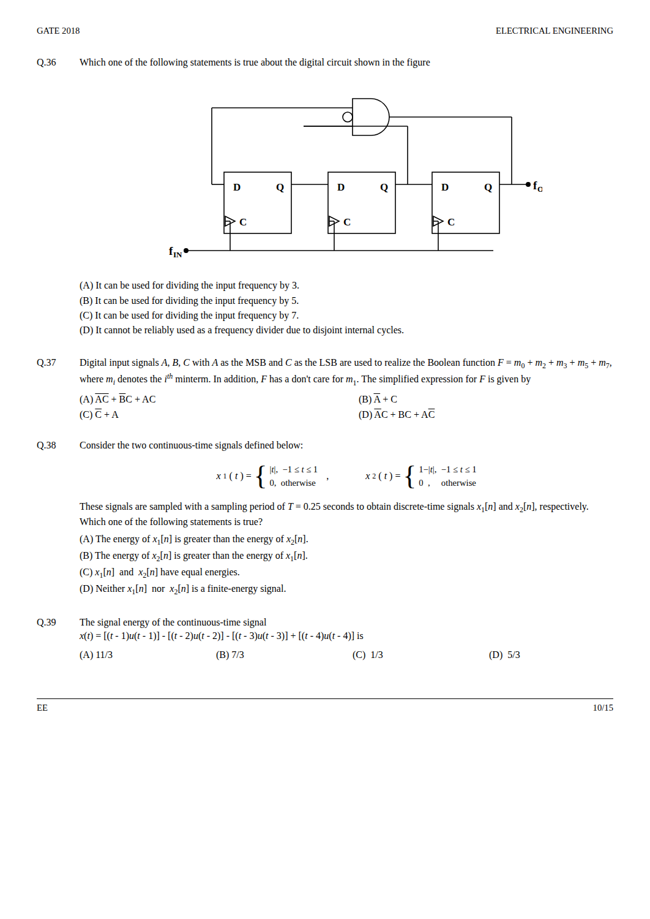GATE 2018 ELECTRICAL ENGINEERING
Q.36
Which one of the following statements is true about the digital circuit shown in the figure
D Q C D Q C D Q C f OUT f IN
(A) It can be used for dividing the input frequency by 3.
(B) It can be used for dividing the input frequency by 5.
(C) It can be used for dividing the input frequency by 7.
(D) It cannot be reliably used as a frequency divider due to disjoint internal cycles.
Q.37
Digital input signals A, B, C with A as the MSB and C as the LSB are used to realize the Boolean function F = m0 + m2 + m3 + m5 + m7, where mi denotes the ith minterm. In addition, F has a don't care for m1. The simplified expression for F is given by
(A) AC + BC + AC
(B) A + C
(C) C + A
(D) AC + BC + AC
Q.38
Consider the two continuous-time signals defined below:
x1(t) = {
|t|, −1 ≤ t ≤ 1
0, otherwise
,
x2(t) = {
1−|t|, −1 ≤ t ≤ 1
0 , otherwise
These signals are sampled with a sampling period of T = 0.25 seconds to obtain discrete-time signals x1[n] and x2[n], respectively. Which one of the following statements is true?
(A) The energy of x1[n] is greater than the energy of x2[n].
(B) The energy of x2[n] is greater than the energy of x1[n].
(C) x1[n] and x2[n] have equal energies.
(D) Neither x1[n] nor x2[n] is a finite-energy signal.
Q.39
The signal energy of the continuous-time signal
x(t) = [(t - 1)u(t - 1)] - [(t - 2)u(t - 2)] - [(t - 3)u(t - 3)] + [(t - 4)u(t - 4)] is
(A) 11/3
(B) 7/3
(C) 1/3
(D) 5/3
EE 10/15